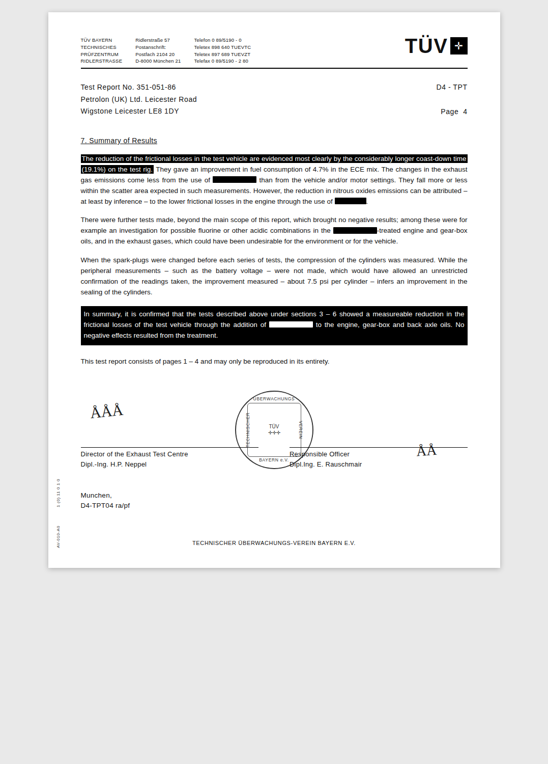TÜV BAYERN
TECHNISCHES
PRÜFZENTRUM
RIDLERSTRASSE
Ridlerstraße 57
Postanschrift:
Postfach 2104 20
D-8000 München 21
Telefon 0 89/5190 - 0
Teletex 898 640 TUEVTC
Teletex 897 689 TUEVZT
Telefax 0 89/5190 - 2 80
TÜV ✛
Test Report No. 351-051-86
Petrolon (UK) Ltd. Leicester Road
Wigstone Leicester LE8 1DY
D4 - TPT
Page 4
7. Summary of Results
The reduction of the frictional losses in the test vehicle are evidenced most clearly by the considerably longer coast-down time (19.1%) on the test rig. They gave an improvement in fuel consumption of 4.7% in the ECE mix. The changes in the exhaust gas emissions come less from the use of than from the vehicle and/or motor settings. They fall more or less within the scatter area expected in such measurements. However, the reduction in nitrous oxides emissions can be attributed – at least by inference – to the lower frictional losses in the engine through the use of .
There were further tests made, beyond the main scope of this report, which brought no negative results; among these were for example an investigation for possible fluorine or other acidic combinations in the -treated engine and gear-box oils, and in the exhaust gases, which could have been undesirable for the environment or for the vehicle.
When the spark-plugs were changed before each series of tests, the compression of the cylinders was measured. While the peripheral measurements – such as the battery voltage – were not made, which would have allowed an unrestricted confirmation of the readings taken, the improvement measured – about 7.5 psi per cylinder – infers an improvement in the sealing of the cylinders.
In summary, it is confirmed that the tests described above under sections 3 – 6 showed a measureable reduction in the frictional losses of the test vehicle through the addition of to the engine, gear-box and back axle oils. No negative effects resulted from the treatment.
This test report consists of pages 1 – 4 and may only be reproduced in its entirety.
ÅÅÅ
ÜBERWACHUNGS
BAYERN e.V.
TECHNISCHER
VEREIN
TÜV
✛✛✛
ÅÅ
Director of the Exhaust Test Centre
Dipl.-Ing. H.P. Neppel
Responsible Officer
Dipl.Ing. E. Rauschmair
Munchen,
D4-TPT04 ra/pf
1 (0) 11 0 1 0
AV-010-A0
TECHNISCHER ÜBERWACHUNGS-VEREIN BAYERN E.V.